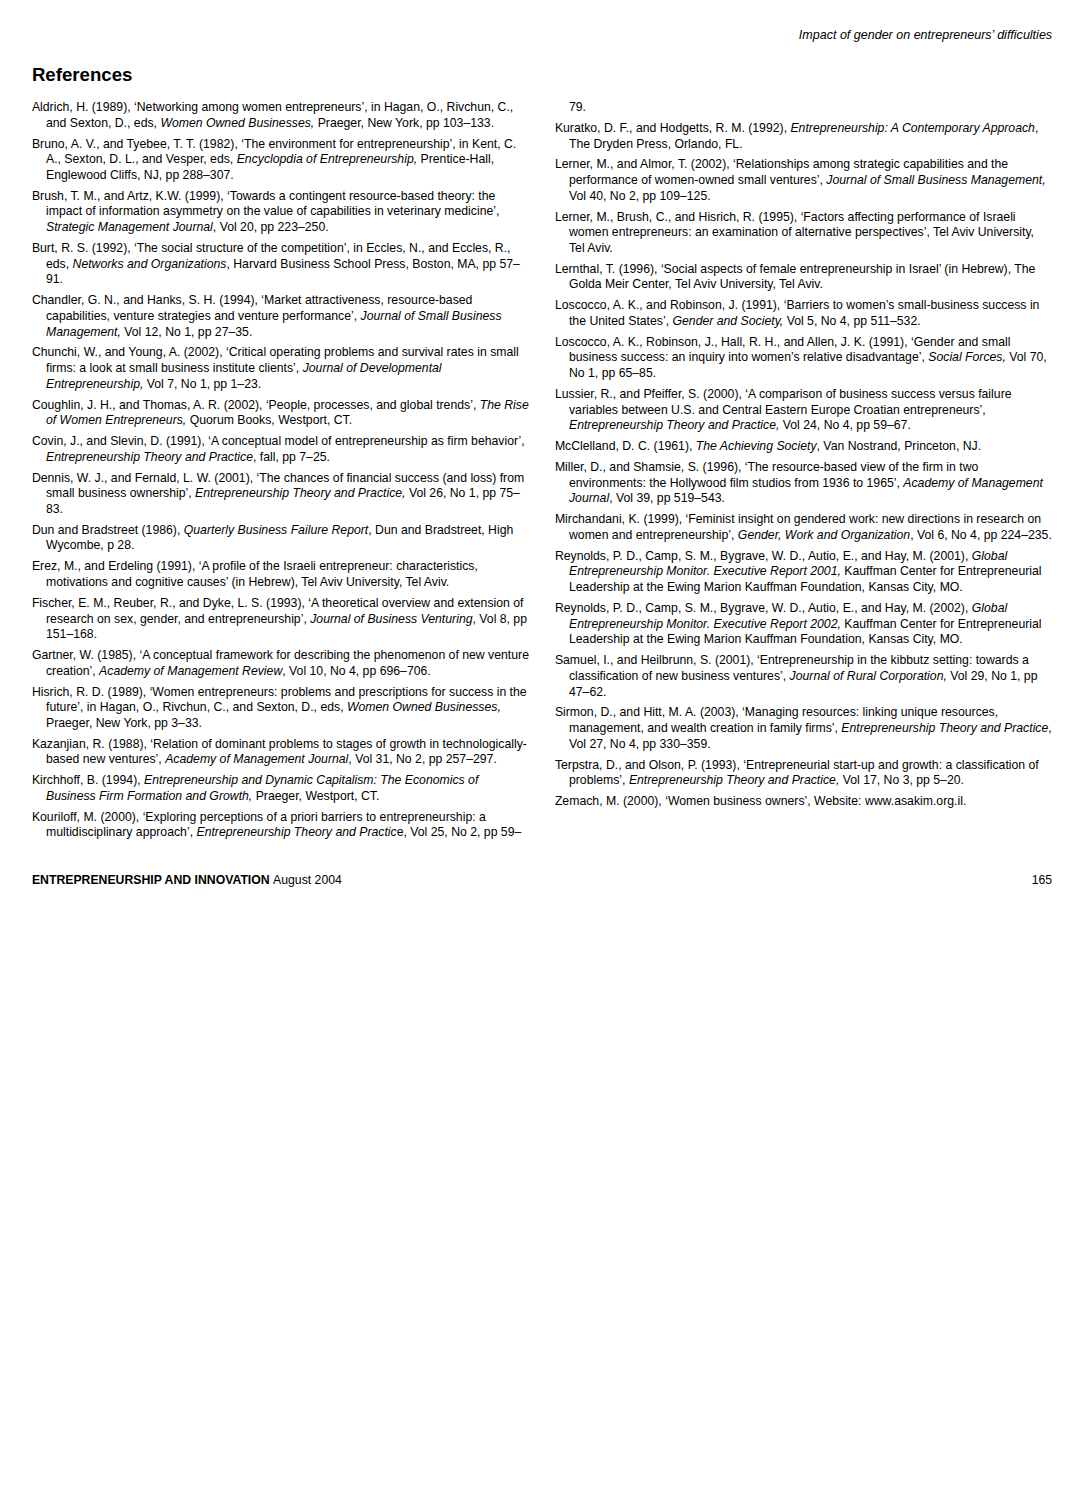Impact of gender on entrepreneurs’ difficulties
References
Aldrich, H. (1989), ‘Networking among women entrepreneurs’, in Hagan, O., Rivchun, C., and Sexton, D., eds, Women Owned Businesses, Praeger, New York, pp 103–133.
Bruno, A. V., and Tyebee, T. T. (1982), ‘The environment for entrepreneurship’, in Kent, C. A., Sexton, D. L., and Vesper, eds, Encyclopdia of Entrepreneurship, Prentice-Hall, Englewood Cliffs, NJ, pp 288–307.
Brush, T. M., and Artz, K.W. (1999), ‘Towards a contingent resource-based theory: the impact of information asymmetry on the value of capabilities in veterinary medicine’, Strategic Management Journal, Vol 20, pp 223–250.
Burt, R. S. (1992), ‘The social structure of the competition’, in Eccles, N., and Eccles, R., eds, Networks and Organizations, Harvard Business School Press, Boston, MA, pp 57–91.
Chandler, G. N., and Hanks, S. H. (1994), ‘Market attractiveness, resource-based capabilities, venture strategies and venture performance’, Journal of Small Business Management, Vol 12, No 1, pp 27–35.
Chunchi, W., and Young, A. (2002), ‘Critical operating problems and survival rates in small firms: a look at small business institute clients’, Journal of Developmental Entrepreneurship, Vol 7, No 1, pp 1–23.
Coughlin, J. H., and Thomas, A. R. (2002), ‘People, processes, and global trends’, The Rise of Women Entrepreneurs, Quorum Books, Westport, CT.
Covin, J., and Slevin, D. (1991), ‘A conceptual model of entrepreneurship as firm behavior’, Entrepreneurship Theory and Practice, fall, pp 7–25.
Dennis, W. J., and Fernald, L. W. (2001), ‘The chances of financial success (and loss) from small business ownership’, Entrepreneurship Theory and Practice, Vol 26, No 1, pp 75–83.
Dun and Bradstreet (1986), Quarterly Business Failure Report, Dun and Bradstreet, High Wycombe, p 28.
Erez, M., and Erdeling (1991), ‘A profile of the Israeli entrepreneur: characteristics, motivations and cognitive causes’ (in Hebrew), Tel Aviv University, Tel Aviv.
Fischer, E. M., Reuber, R., and Dyke, L. S. (1993), ‘A theoretical overview and extension of research on sex, gender, and entrepreneurship’, Journal of Business Venturing, Vol 8, pp 151–168.
Gartner, W. (1985), ‘A conceptual framework for describing the phenomenon of new venture creation’, Academy of Management Review, Vol 10, No 4, pp 696–706.
Hisrich, R. D. (1989), ‘Women entrepreneurs: problems and prescriptions for success in the future’, in Hagan, O., Rivchun, C., and Sexton, D., eds, Women Owned Businesses, Praeger, New York, pp 3–33.
Kazanjian, R. (1988), ‘Relation of dominant problems to stages of growth in technologically-based new ventures’, Academy of Management Journal, Vol 31, No 2, pp 257–297.
Kirchhoff, B. (1994), Entrepreneurship and Dynamic Capitalism: The Economics of Business Firm Formation and Growth, Praeger, Westport, CT.
Kouriloff, M. (2000), ‘Exploring perceptions of a priori barriers to entrepreneurship: a multidisciplinary approach’, Entrepreneurship Theory and Practice, Vol 25, No 2, pp 59–79.
Kuratko, D. F., and Hodgetts, R. M. (1992), Entrepreneurship: A Contemporary Approach, The Dryden Press, Orlando, FL.
Lerner, M., and Almor, T. (2002), ‘Relationships among strategic capabilities and the performance of women-owned small ventures’, Journal of Small Business Management, Vol 40, No 2, pp 109–125.
Lerner, M., Brush, C., and Hisrich, R. (1995), ‘Factors affecting performance of Israeli women entrepreneurs: an examination of alternative perspectives’, Tel Aviv University, Tel Aviv.
Lernthal, T. (1996), ‘Social aspects of female entrepreneurship in Israel’ (in Hebrew), The Golda Meir Center, Tel Aviv University, Tel Aviv.
Loscocco, A. K., and Robinson, J. (1991), ‘Barriers to women’s small-business success in the United States’, Gender and Society, Vol 5, No 4, pp 511–532.
Loscocco, A. K., Robinson, J., Hall, R. H., and Allen, J. K. (1991), ‘Gender and small business success: an inquiry into women’s relative disadvantage’, Social Forces, Vol 70, No 1, pp 65–85.
Lussier, R., and Pfeiffer, S. (2000), ‘A comparison of business success versus failure variables between U.S. and Central Eastern Europe Croatian entrepreneurs’, Entrepreneurship Theory and Practice, Vol 24, No 4, pp 59–67.
McClelland, D. C. (1961), The Achieving Society, Van Nostrand, Princeton, NJ.
Miller, D., and Shamsie, S. (1996), ‘The resource-based view of the firm in two environments: the Hollywood film studios from 1936 to 1965’, Academy of Management Journal, Vol 39, pp 519–543.
Mirchandani, K. (1999), ‘Feminist insight on gendered work: new directions in research on women and entrepreneurship’, Gender, Work and Organization, Vol 6, No 4, pp 224–235.
Reynolds, P. D., Camp, S. M., Bygrave, W. D., Autio, E., and Hay, M. (2001), Global Entrepreneurship Monitor. Executive Report 2001, Kauffman Center for Entrepreneurial Leadership at the Ewing Marion Kauffman Foundation, Kansas City, MO.
Reynolds, P. D., Camp, S. M., Bygrave, W. D., Autio, E., and Hay, M. (2002), Global Entrepreneurship Monitor. Executive Report 2002, Kauffman Center for Entrepreneurial Leadership at the Ewing Marion Kauffman Foundation, Kansas City, MO.
Samuel, I., and Heilbrunn, S. (2001), ‘Entrepreneurship in the kibbutz setting: towards a classification of new business ventures’, Journal of Rural Corporation, Vol 29, No 1, pp 47–62.
Sirmon, D., and Hitt, M. A. (2003), ‘Managing resources: linking unique resources, management, and wealth creation in family firms’, Entrepreneurship Theory and Practice, Vol 27, No 4, pp 330–359.
Terpstra, D., and Olson, P. (1993), ‘Entrepreneurial start-up and growth: a classification of problems’, Entrepreneurship Theory and Practice, Vol 17, No 3, pp 5–20.
Zemach, M. (2000), ‘Women business owners’, Website: www.asakim.org.il.
ENTREPRENEURSHIP AND INNOVATION August 2004 165